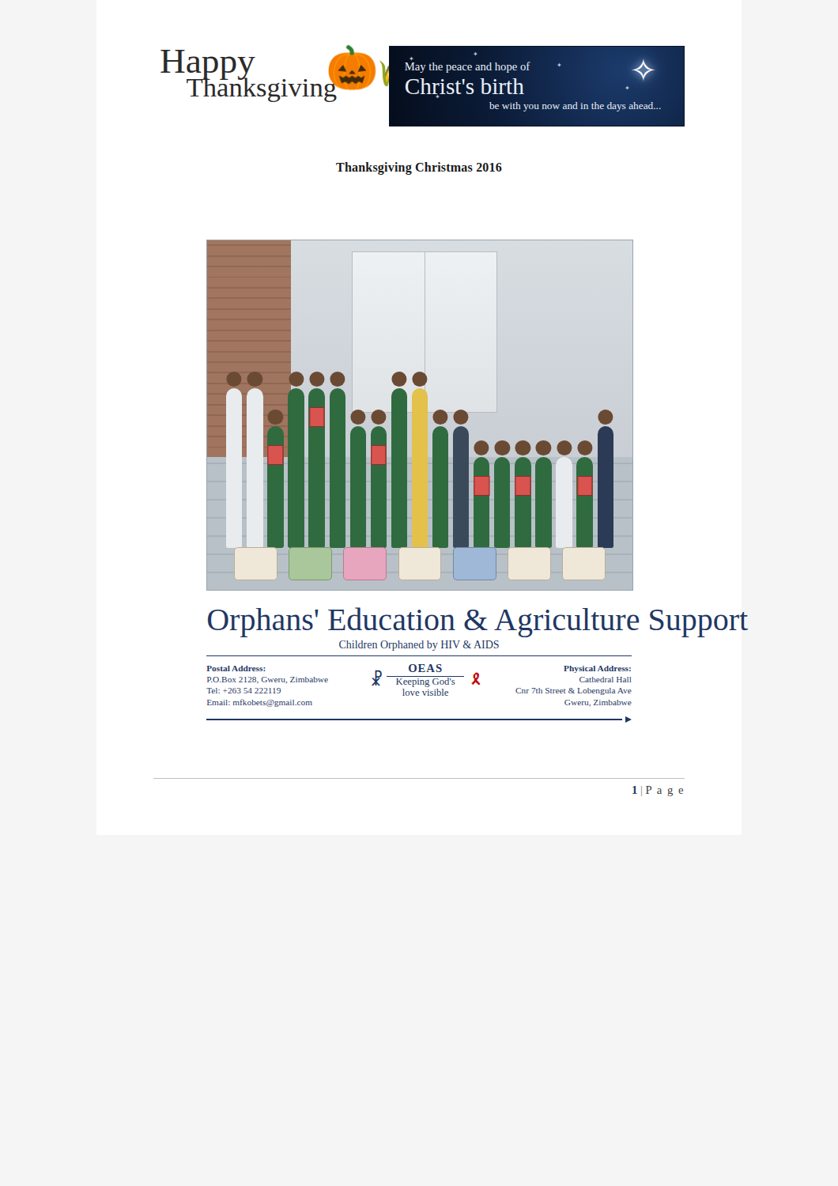Happy Thanksgiving 🎃 🌾
✦ ✦ ✦ ✦ ✦ ✧
May the peace and hope of
Christ's birth
be with you now and in the days ahead...
Thanksgiving Christmas 2016
Orphans' Education & Agriculture Support
Children Orphaned by HIV & AIDS
Postal Address:
P.O.Box 2128, Gweru, Zimbabwe
Tel: +263 54 222119
Email: mfkobets@gmail.com
☧
OEAS
Keeping God's love visible
🎗
Physical Address:
Cathedral Hall
Cnr 7th Street & Lobengula Ave
Gweru, Zimbabwe
1 | P a g e